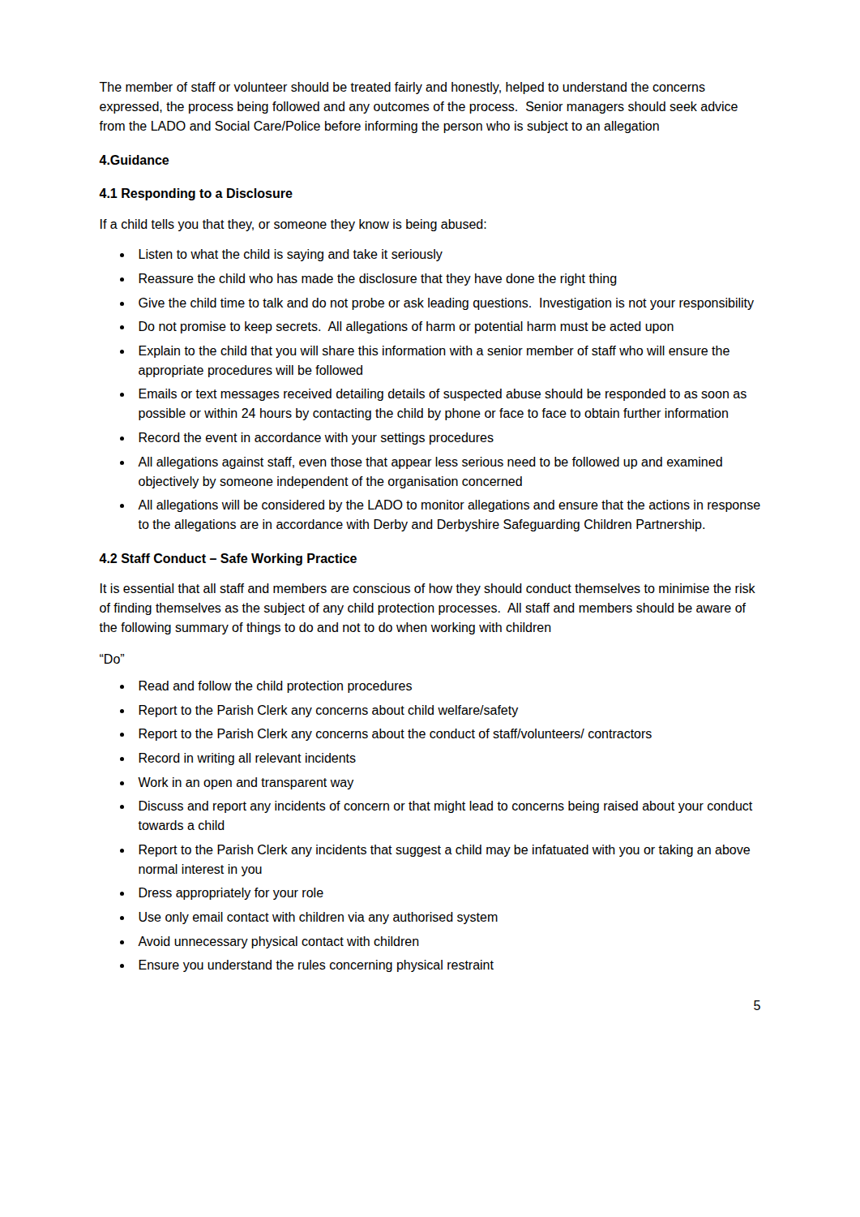The member of staff or volunteer should be treated fairly and honestly, helped to understand the concerns expressed, the process being followed and any outcomes of the process. Senior managers should seek advice from the LADO and Social Care/Police before informing the person who is subject to an allegation
4.Guidance
4.1 Responding to a Disclosure
If a child tells you that they, or someone they know is being abused:
Listen to what the child is saying and take it seriously
Reassure the child who has made the disclosure that they have done the right thing
Give the child time to talk and do not probe or ask leading questions. Investigation is not your responsibility
Do not promise to keep secrets. All allegations of harm or potential harm must be acted upon
Explain to the child that you will share this information with a senior member of staff who will ensure the appropriate procedures will be followed
Emails or text messages received detailing details of suspected abuse should be responded to as soon as possible or within 24 hours by contacting the child by phone or face to face to obtain further information
Record the event in accordance with your settings procedures
All allegations against staff, even those that appear less serious need to be followed up and examined objectively by someone independent of the organisation concerned
All allegations will be considered by the LADO to monitor allegations and ensure that the actions in response to the allegations are in accordance with Derby and Derbyshire Safeguarding Children Partnership.
4.2 Staff Conduct – Safe Working Practice
It is essential that all staff and members are conscious of how they should conduct themselves to minimise the risk of finding themselves as the subject of any child protection processes. All staff and members should be aware of the following summary of things to do and not to do when working with children
“Do”
Read and follow the child protection procedures
Report to the Parish Clerk any concerns about child welfare/safety
Report to the Parish Clerk any concerns about the conduct of staff/volunteers/ contractors
Record in writing all relevant incidents
Work in an open and transparent way
Discuss and report any incidents of concern or that might lead to concerns being raised about your conduct towards a child
Report to the Parish Clerk any incidents that suggest a child may be infatuated with you or taking an above normal interest in you
Dress appropriately for your role
Use only email contact with children via any authorised system
Avoid unnecessary physical contact with children
Ensure you understand the rules concerning physical restraint
5